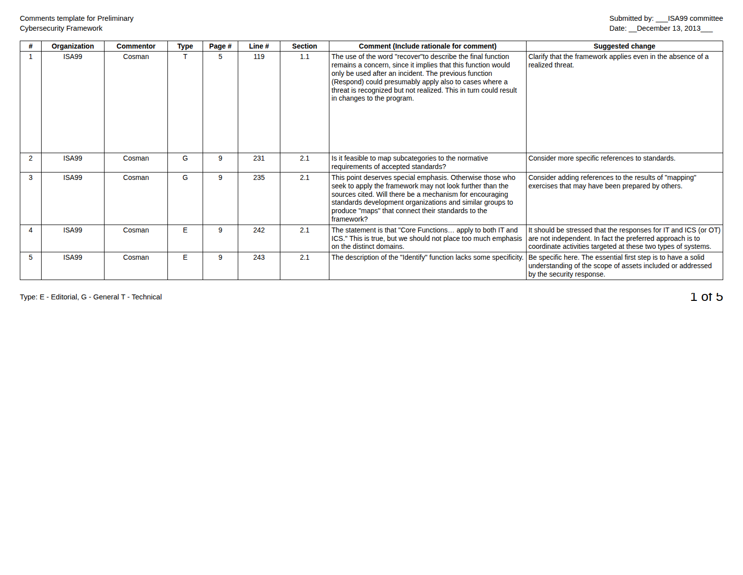Comments template for Preliminary
Cybersecurity Framework
Submitted by: ___ISA99 committee
Date: __December 13, 2013___
| # | Organization | Commentor | Type | Page # | Line # | Section | Comment (Include rationale for comment) | Suggested change |
| --- | --- | --- | --- | --- | --- | --- | --- | --- |
| 1 | ISA99 | Cosman | T | 5 | 119 | 1.1 | The use of the word "recover"to describe the final function remains a concern, since it implies that this function would only be used after an incident. The previous function (Respond) could presumably apply also to cases where a threat is recognized but not realized. This in turn could result in changes to the program. | Clarify that the framework applies even in the absence of a realized threat. |
| 2 | ISA99 | Cosman | G | 9 | 231 | 2.1 | Is it feasible to map subcategories to the normative requirements of accepted standards? | Consider more specific references to standards. |
| 3 | ISA99 | Cosman | G | 9 | 235 | 2.1 | This point deserves special emphasis. Otherwise those who seek to apply the framework may not look further than the sources cited. Will there be a mechanism for encouraging standards development organizations and similar groups to produce "maps" that connect their standards to the framework? | Consider adding references to the results of "mapping" exercises that may have been prepared by others. |
| 4 | ISA99 | Cosman | E | 9 | 242 | 2.1 | The statement is that "Core Functions… apply to both IT and ICS." This is true, but we should not place too much emphasis on the distinct domains. | It should be stressed that the responses for IT and ICS (or OT) are not independent. In fact the preferred approach is to coordinate activities targeted at these two types of systems. |
| 5 | ISA99 | Cosman | E | 9 | 243 | 2.1 | The description of the "Identify" function lacks some specificity. | Be specific here. The essential first step is to have a solid understanding of the scope of assets included or addressed by the security response. |
Type: E - Editorial, G - General T - Technical
1 of 5